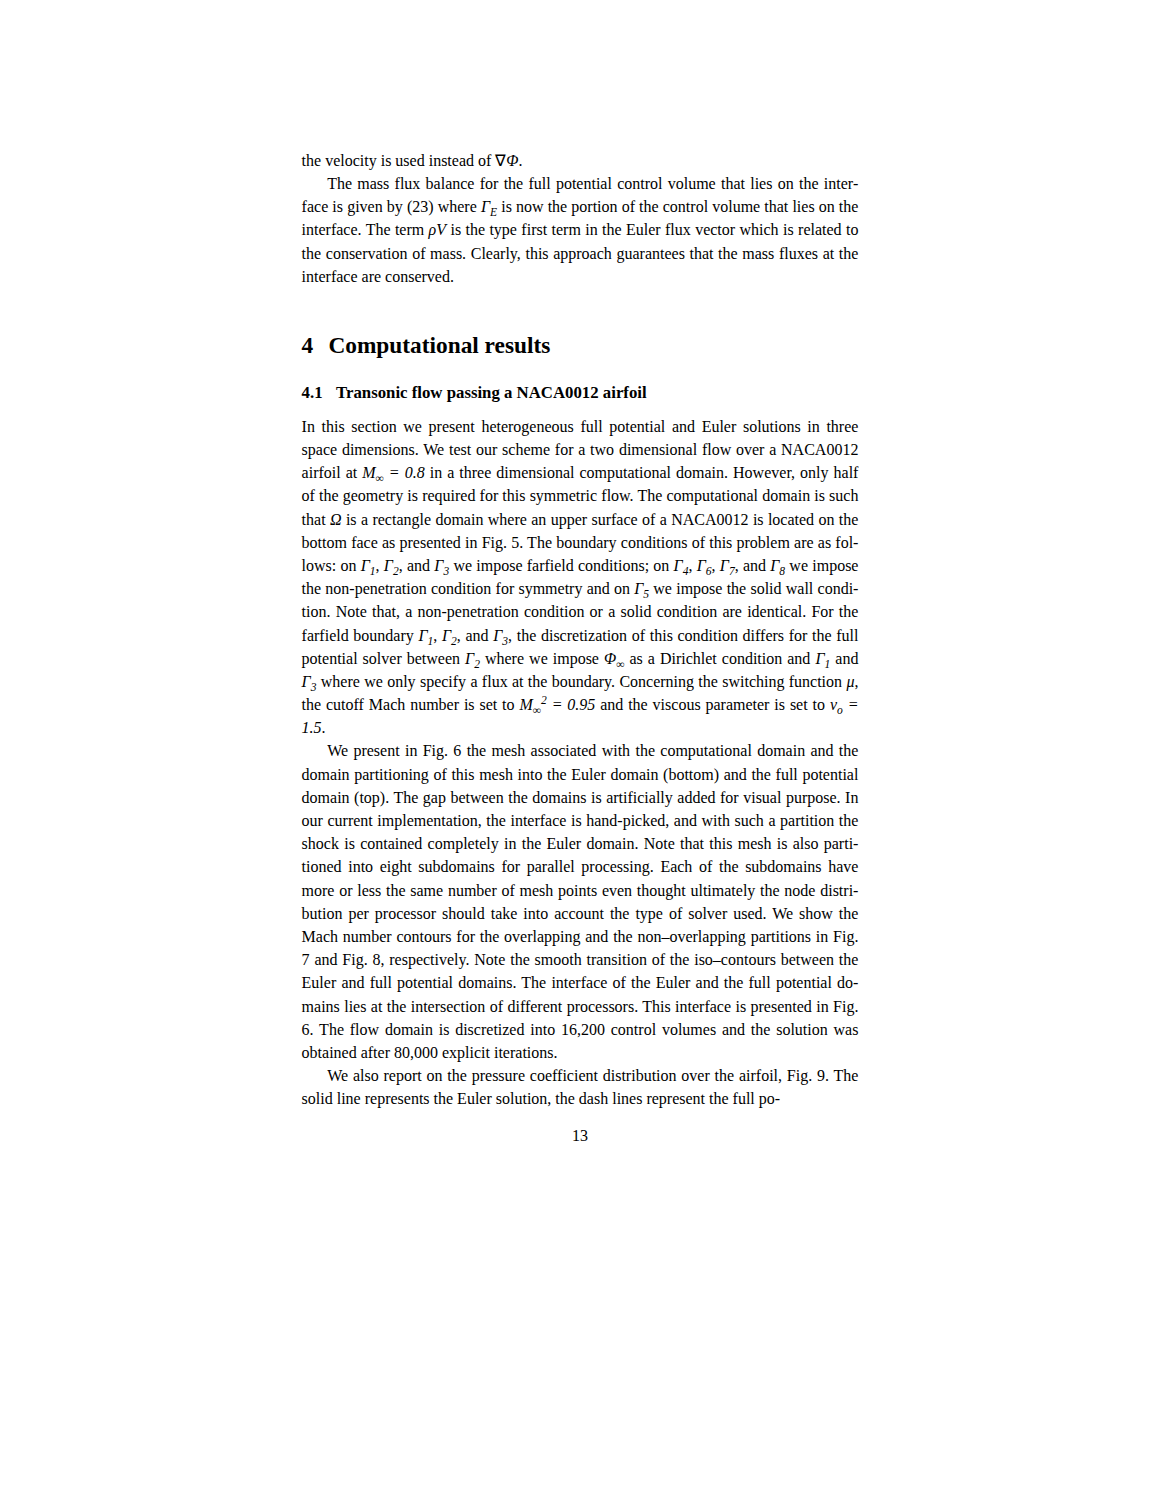the velocity is used instead of ∇Φ.
The mass flux balance for the full potential control volume that lies on the interface is given by (23) where ΓE is now the portion of the control volume that lies on the interface. The term ρV is the type first term in the Euler flux vector which is related to the conservation of mass. Clearly, this approach guarantees that the mass fluxes at the interface are conserved.
4 Computational results
4.1 Transonic flow passing a NACA0012 airfoil
In this section we present heterogeneous full potential and Euler solutions in three space dimensions. We test our scheme for a two dimensional flow over a NACA0012 airfoil at M∞ = 0.8 in a three dimensional computational domain. However, only half of the geometry is required for this symmetric flow. The computational domain is such that Ω is a rectangle domain where an upper surface of a NACA0012 is located on the bottom face as presented in Fig. 5. The boundary conditions of this problem are as follows: on Γ1, Γ2, and Γ3 we impose farfield conditions; on Γ4, Γ6, Γ7, and Γ8 we impose the non-penetration condition for symmetry and on Γ5 we impose the solid wall condition. Note that, a non-penetration condition or a solid condition are identical. For the farfield boundary Γ1, Γ2, and Γ3, the discretization of this condition differs for the full potential solver between Γ2 where we impose Φ∞ as a Dirichlet condition and Γ1 and Γ3 where we only specify a flux at the boundary. Concerning the switching function μ, the cutoff Mach number is set to M∞2 = 0.95 and the viscous parameter is set to νo = 1.5.
We present in Fig. 6 the mesh associated with the computational domain and the domain partitioning of this mesh into the Euler domain (bottom) and the full potential domain (top). The gap between the domains is artificially added for visual purpose. In our current implementation, the interface is hand-picked, and with such a partition the shock is contained completely in the Euler domain. Note that this mesh is also partitioned into eight subdomains for parallel processing. Each of the subdomains have more or less the same number of mesh points even thought ultimately the node distribution per processor should take into account the type of solver used. We show the Mach number contours for the overlapping and the non–overlapping partitions in Fig. 7 and Fig. 8, respectively. Note the smooth transition of the iso–contours between the Euler and full potential domains. The interface of the Euler and the full potential domains lies at the intersection of different processors. This interface is presented in Fig. 6. The flow domain is discretized into 16,200 control volumes and the solution was obtained after 80,000 explicit iterations.
We also report on the pressure coefficient distribution over the airfoil, Fig. 9. The solid line represents the Euler solution, the dash lines represent the full po-
13